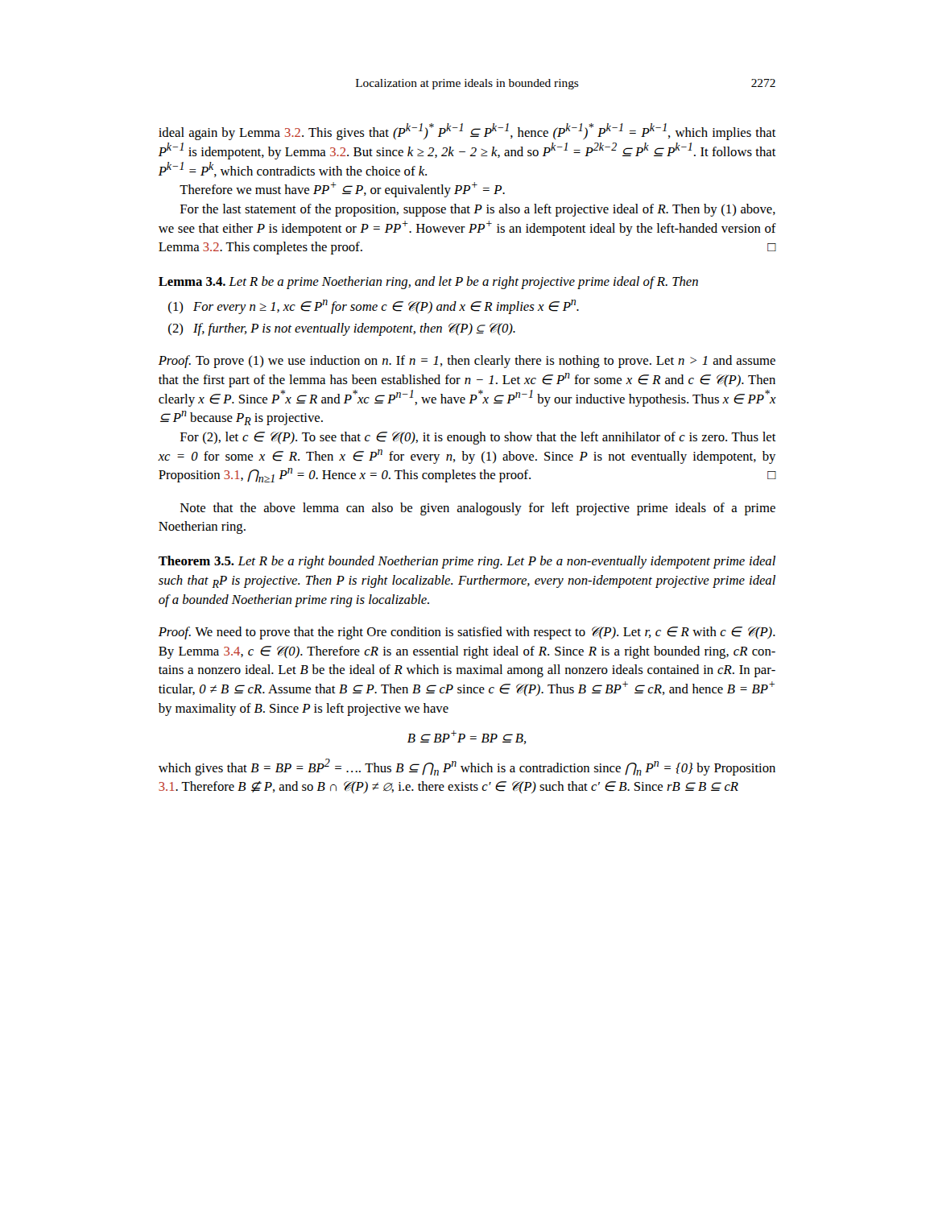Localization at prime ideals in bounded rings 2272
ideal again by Lemma 3.2. This gives that (Pk−1)* Pk−1 ⊆ Pk−1, hence (Pk−1)* Pk−1 = Pk−1, which implies that Pk−1 is idempotent, by Lemma 3.2. But since k ≥ 2, 2k − 2 ≥ k, and so Pk−1 = P2k−2 ⊆ Pk ⊆ Pk−1. It follows that Pk−1 = Pk, which contradicts with the choice of k.
Therefore we must have PP+ ⊆ P, or equivalently PP+ = P.
For the last statement of the proposition, suppose that P is also a left projective ideal of R. Then by (1) above, we see that either P is idempotent or P = PP+. However PP+ is an idempotent ideal by the left-handed version of Lemma 3.2. This completes the proof. □
Lemma 3.4. Let R be a prime Noetherian ring, and let P be a right projective prime ideal of R. Then
(1) For every n ≥ 1, xc ∈ Pn for some c ∈ 𝒞(P) and x ∈ R implies x ∈ Pn.
(2) If, further, P is not eventually idempotent, then 𝒞(P) ⊆ 𝒞(0).
Proof. To prove (1) we use induction on n. If n = 1, then clearly there is nothing to prove. Let n > 1 and assume that the first part of the lemma has been established for n − 1. Let xc ∈ Pn for some x ∈ R and c ∈ 𝒞(P). Then clearly x ∈ P. Since P*x ⊆ R and P*xc ⊆ Pn−1, we have P*x ⊆ Pn−1 by our inductive hypothesis. Thus x ∈ PP*x ⊆ Pn because PR is projective.
For (2), let c ∈ 𝒞(P). To see that c ∈ 𝒞(0), it is enough to show that the left annihilator of c is zero. Thus let xc = 0 for some x ∈ R. Then x ∈ Pn for every n, by (1) above. Since P is not eventually idempotent, by Proposition 3.1, ⋂n≥1 Pn = 0. Hence x = 0. This completes the proof. □
Note that the above lemma can also be given analogously for left projective prime ideals of a prime Noetherian ring.
Theorem 3.5. Let R be a right bounded Noetherian prime ring. Let P be a non-eventually idempotent prime ideal such that RP is projective. Then P is right localizable. Furthermore, every non-idempotent projective prime ideal of a bounded Noetherian prime ring is localizable.
Proof. We need to prove that the right Ore condition is satisfied with respect to 𝒞(P). Let r, c ∈ R with c ∈ 𝒞(P). By Lemma 3.4, c ∈ 𝒞(0). Therefore cR is an essential right ideal of R. Since R is a right bounded ring, cR contains a nonzero ideal. Let B be the ideal of R which is maximal among all nonzero ideals contained in cR. In particular, 0 ≠ B ⊆ cR. Assume that B ⊆ P. Then B ⊆ cP since c ∈ 𝒞(P). Thus B ⊆ BP+ ⊆ cR, and hence B = BP+ by maximality of B. Since P is left projective we have
B ⊆ BP+P = BP ⊆ B,
which gives that B = BP = BP2 = …. Thus B ⊆ ⋂n Pn which is a contradiction since ⋂n Pn = {0} by Proposition 3.1. Therefore B ⊈ P, and so B ∩ 𝒞(P) ≠ ∅, i.e. there exists c′ ∈ 𝒞(P) such that c′ ∈ B. Since rB ⊆ B ⊆ cR